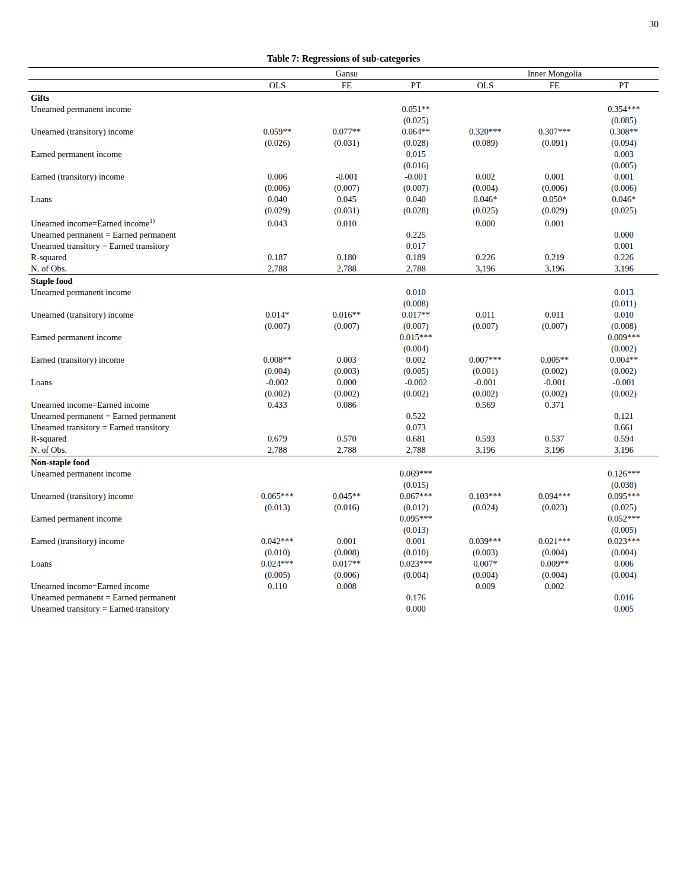30
Table 7: Regressions of sub-categories
| | Gansu | Inner Mongolia |
| --- | --- | --- |
| | OLS | FE | PT | OLS | FE | PT |
| Gifts |
| Unearned permanent income | | | 0.051** | | | 0.354*** |
| | | | (0.025) | | | (0.085) |
| Unearned (transitory) income | 0.059** | 0.077** | 0.064** | 0.320*** | 0.307*** | 0.308** |
| | (0.026) | (0.031) | (0.028) | (0.089) | (0.091) | (0.094) |
| Earned permanent income | | | 0.015 | | | 0.003 |
| | | | (0.016) | | | (0.005) |
| Earned (transitory) income | 0.006 | -0.001 | -0.001 | 0.002 | 0.001 | 0.001 |
| | (0.006) | (0.007) | (0.007) | (0.004) | (0.006) | (0.006) |
| Loans | 0.040 | 0.045 | 0.040 | 0.046* | 0.050* | 0.046* |
| | (0.029) | (0.031) | (0.028) | (0.025) | (0.029) | (0.025) |
| Unearned income=Earned income 1) | 0.043 | 0.010 | | 0.000 | 0.001 | |
| Unearned permanent = Earned permanent | | | 0.225 | | | 0.000 |
| Unearned transitory = Earned transitory | | | 0.017 | | | 0.001 |
| R-squared | 0.187 | 0.180 | 0.189 | 0.226 | 0.219 | 0.226 |
| N. of Obs. | 2,788 | 2,788 | 2,788 | 3,196 | 3,196 | 3,196 |
| Staple food |
| Unearned permanent income | | | 0.010 | | | 0.013 |
| | | | (0.008) | | | (0.011) |
| Unearned (transitory) income | 0.014* | 0.016** | 0.017** | 0.011 | 0.011 | 0.010 |
| | (0.007) | (0.007) | (0.007) | (0.007) | (0.007) | (0.008) |
| Earned permanent income | | | 0.015*** | | | 0.009*** |
| | | | (0.004) | | | (0.002) |
| Earned (transitory) income | 0.008** | 0.003 | 0.002 | 0.007*** | 0.005** | 0.004** |
| | (0.004) | (0.003) | (0.005) | (0.001) | (0.002) | (0.002) |
| Loans | -0.002 | 0.000 | -0.002 | -0.001 | -0.001 | -0.001 |
| | (0.002) | (0.002) | (0.002) | (0.002) | (0.002) | (0.002) |
| Unearned income=Earned income | 0.433 | 0.086 | | 0.569 | 0.371 | |
| Unearned permanent = Earned permanent | | | 0.522 | | | 0.121 |
| Unearned transitory = Earned transitory | | | 0.073 | | | 0.661 |
| R-squared | 0.679 | 0.570 | 0.681 | 0.593 | 0.537 | 0.594 |
| N. of Obs. | 2,788 | 2,788 | 2,788 | 3,196 | 3,196 | 3,196 |
| Non-staple food |
| Unearned permanent income | | | 0.069*** | | | 0.126*** |
| | | | (0.015) | | | (0.030) |
| Unearned (transitory) income | 0.065*** | 0.045** | 0.067*** | 0.103*** | 0.094*** | 0.095*** |
| | (0.013) | (0.016) | (0.012) | (0.024) | (0.023) | (0.025) |
| Earned permanent income | | | 0.095*** | | | 0.052*** |
| | | | (0.013) | | | (0.005) |
| Earned (transitory) income | 0.042*** | 0.001 | 0.001 | 0.039*** | 0.021*** | 0.023*** |
| | (0.010) | (0.008) | (0.010) | (0.003) | (0.004) | (0.004) |
| Loans | 0.024*** | 0.017** | 0.023*** | 0.007* | 0.009** | 0.006 |
| | (0.005) | (0.006) | (0.004) | (0.004) | (0.004) | (0.004) |
| Unearned income=Earned income | 0.110 | 0.008 | | 0.009 | 0.002 | |
| Unearned permanent = Earned permanent | | | 0.176 | | | 0.016 |
| Unearned transitory = Earned transitory | | | 0.000 | | | 0.005 |